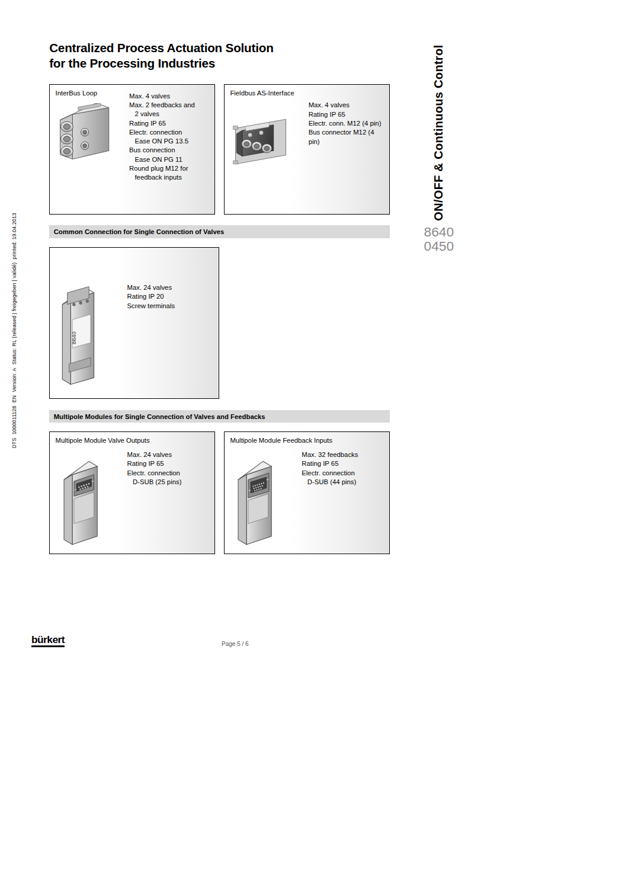ON/OFF & Continuous Control
8640
0450
DTS 1000011128 EN Version: A Status: RL (released | freigegeben | validé) printed: 19.04.2013
Centralized Process Actuation Solution
for the Processing Industries
InterBus Loop
Max. 4 valves
Max. 2 feedbacks and
2 valves
Rating IP 65
Electr. connection
Ease ON PG 13.5
Bus connection
Ease ON PG 11
Round plug M12 for
feedback inputs
Fieldbus AS-Interface
Max. 4 valves
Rating IP 65
Electr. conn. M12 (4 pin)
Bus connector M12 (4 pin)
Common Connection for Single Connection of Valves
8640
Max. 24 valves
Rating IP 20
Screw terminals
Multipole Modules for Single Connection of Valves and Feedbacks
Multipole Module Valve Outputs
Max. 24 valves
Rating IP 65
Electr. connection
D-SUB (25 pins)
Multipole Module Feedback Inputs
Max. 32 feedbacks
Rating IP 65
Electr. connection
D-SUB (44 pins)
bürkert
Page 5 / 6